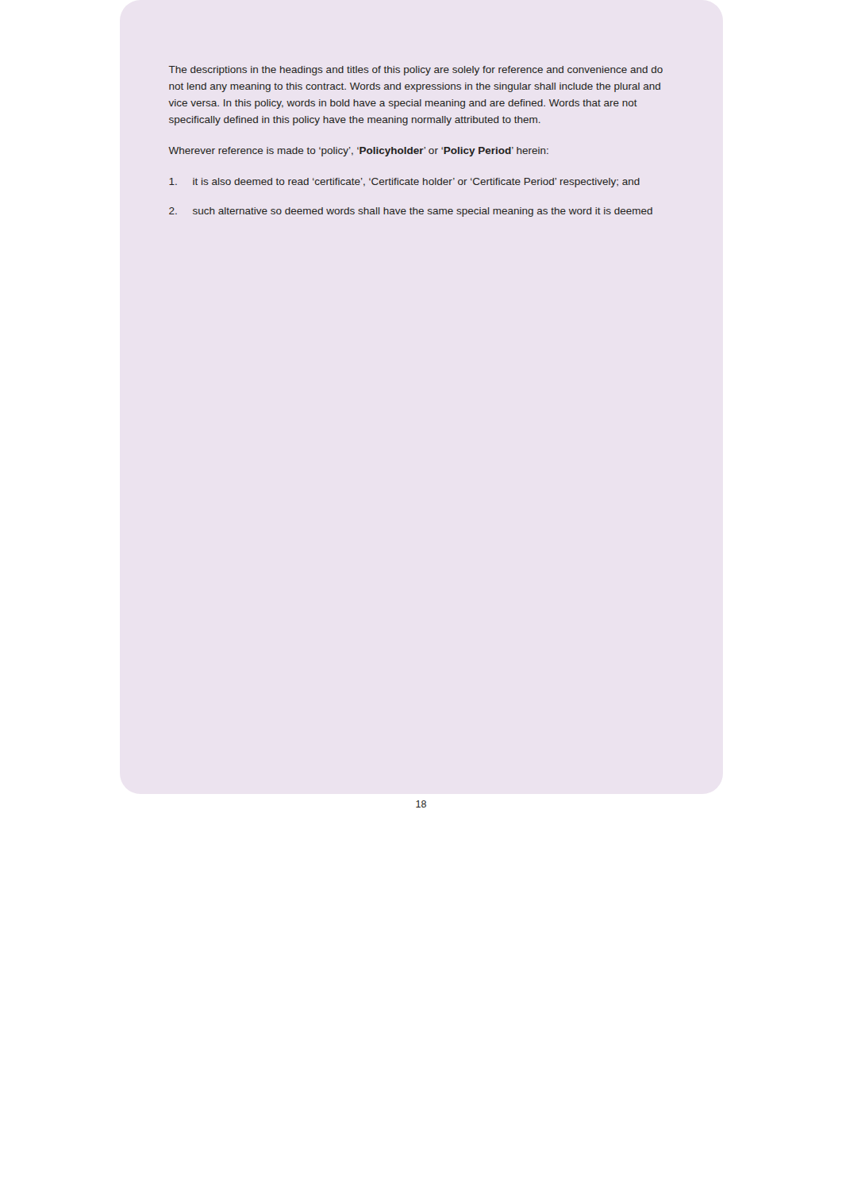The descriptions in the headings and titles of this policy are solely for reference and convenience and do not lend any meaning to this contract. Words and expressions in the singular shall include the plural and vice versa. In this policy, words in bold have a special meaning and are defined. Words that are not specifically defined in this policy have the meaning normally attributed to them.
Wherever reference is made to ‘policy’, ‘Policyholder’ or ‘Policy Period’ herein:
1. it is also deemed to read ‘certificate’, ‘Certificate holder’ or ‘Certificate Period’ respectively; and
2. such alternative so deemed words shall have the same special meaning as the word it is deemed
18